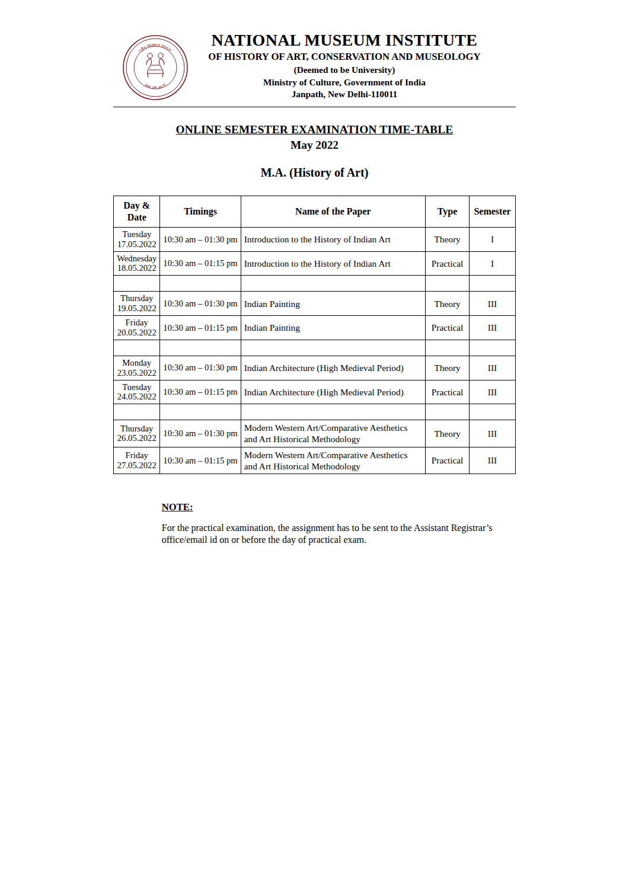राष्ट्रीय संग्रहालय संस्थान सत्यं ज्ञानं अनन्तं
NATIONAL MUSEUM INSTITUTE
OF HISTORY OF ART, CONSERVATION AND MUSEOLOGY
(Deemed to be University)
Ministry of Culture, Government of India
Janpath, New Delhi-110011
ONLINE SEMESTER EXAMINATION TIME-TABLE
May 2022
M.A. (History of Art)
| Day & Date | Timings | Name of the Paper | Type | Semester |
| --- | --- | --- | --- | --- |
| Tuesday 17.05.2022 | 10:30 am – 01:30 pm | Introduction to the History of Indian Art | Theory | I |
| Wednesday 18.05.2022 | 10:30 am – 01:15 pm | Introduction to the History of Indian Art | Practical | I |
| Thursday 19.05.2022 | 10:30 am – 01:30 pm | Indian Painting | Theory | III |
| Friday 20.05.2022 | 10:30 am – 01:15 pm | Indian Painting | Practical | III |
| Monday 23.05.2022 | 10:30 am – 01:30 pm | Indian Architecture (High Medieval Period) | Theory | III |
| Tuesday 24.05.2022 | 10:30 am – 01:15 pm | Indian Architecture (High Medieval Period) | Practical | III |
| Thursday 26.05.2022 | 10:30 am – 01:30 pm | Modern Western Art/Comparative Aesthetics and Art Historical Methodology | Theory | III |
| Friday 27.05.2022 | 10:30 am – 01:15 pm | Modern Western Art/Comparative Aesthetics and Art Historical Methodology | Practical | III |
NOTE:
For the practical examination, the assignment has to be sent to the Assistant Registrar’s office/email id on or before the day of practical exam.